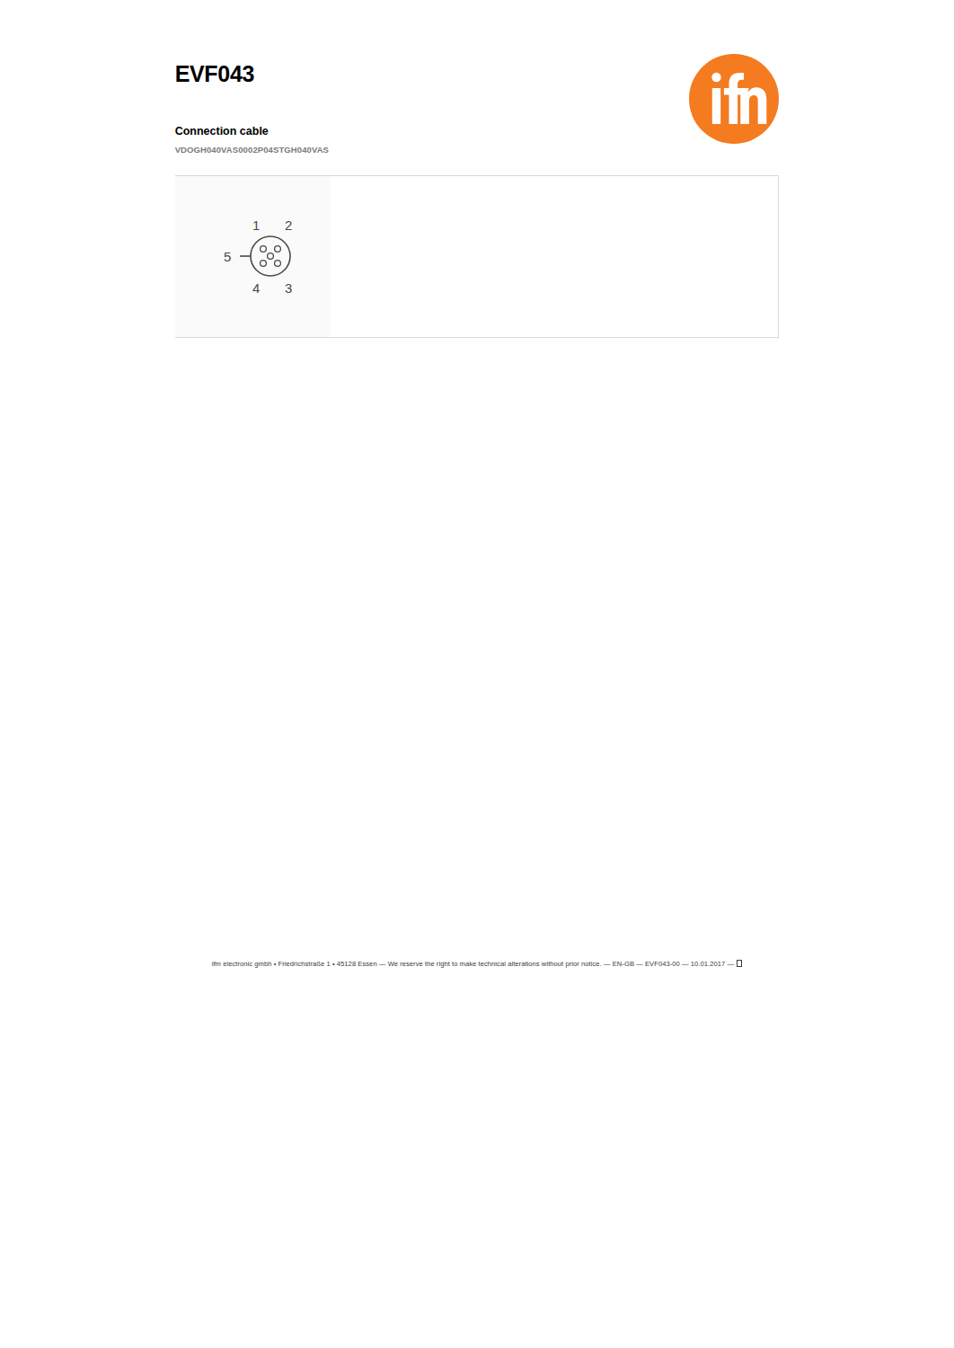EVF043
Connection cable
VDOGH040VAS0002P04STGH040VAS
1 2 3 4 5
ifm electronic gmbh • Friedrichstraße 1 • 45128 Essen — We reserve the right to make technical alterations without prior notice. — EN-GB — EVF043-00 — 10.01.2017 —